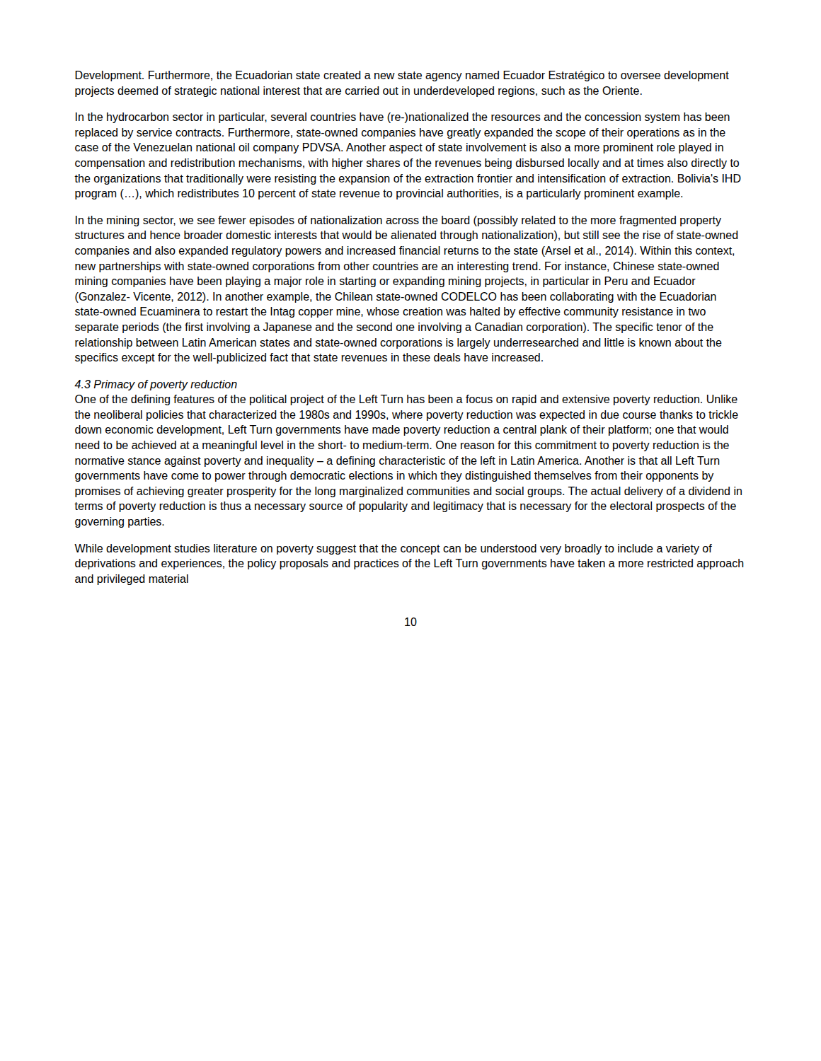Development. Furthermore, the Ecuadorian state created a new state agency named Ecuador Estratégico to oversee development projects deemed of strategic national interest that are carried out in underdeveloped regions, such as the Oriente.
In the hydrocarbon sector in particular, several countries have (re-)nationalized the resources and the concession system has been replaced by service contracts. Furthermore, state-owned companies have greatly expanded the scope of their operations as in the case of the Venezuelan national oil company PDVSA. Another aspect of state involvement is also a more prominent role played in compensation and redistribution mechanisms, with higher shares of the revenues being disbursed locally and at times also directly to the organizations that traditionally were resisting the expansion of the extraction frontier and intensification of extraction. Bolivia's IHD program (…), which redistributes 10 percent of state revenue to provincial authorities, is a particularly prominent example.
In the mining sector, we see fewer episodes of nationalization across the board (possibly related to the more fragmented property structures and hence broader domestic interests that would be alienated through nationalization), but still see the rise of state-owned companies and also expanded regulatory powers and increased financial returns to the state (Arsel et al., 2014). Within this context, new partnerships with state-owned corporations from other countries are an interesting trend. For instance, Chinese state-owned mining companies have been playing a major role in starting or expanding mining projects, in particular in Peru and Ecuador (Gonzalez- Vicente, 2012). In another example, the Chilean state-owned CODELCO has been collaborating with the Ecuadorian state-owned Ecuaminera to restart the Intag copper mine, whose creation was halted by effective community resistance in two separate periods (the first involving a Japanese and the second one involving a Canadian corporation). The specific tenor of the relationship between Latin American states and state-owned corporations is largely underresearched and little is known about the specifics except for the well-publicized fact that state revenues in these deals have increased.
4.3 Primacy of poverty reduction
One of the defining features of the political project of the Left Turn has been a focus on rapid and extensive poverty reduction. Unlike the neoliberal policies that characterized the 1980s and 1990s, where poverty reduction was expected in due course thanks to trickle down economic development, Left Turn governments have made poverty reduction a central plank of their platform; one that would need to be achieved at a meaningful level in the short- to medium-term. One reason for this commitment to poverty reduction is the normative stance against poverty and inequality – a defining characteristic of the left in Latin America. Another is that all Left Turn governments have come to power through democratic elections in which they distinguished themselves from their opponents by promises of achieving greater prosperity for the long marginalized communities and social groups. The actual delivery of a dividend in terms of poverty reduction is thus a necessary source of popularity and legitimacy that is necessary for the electoral prospects of the governing parties.
While development studies literature on poverty suggest that the concept can be understood very broadly to include a variety of deprivations and experiences, the policy proposals and practices of the Left Turn governments have taken a more restricted approach and privileged material
10